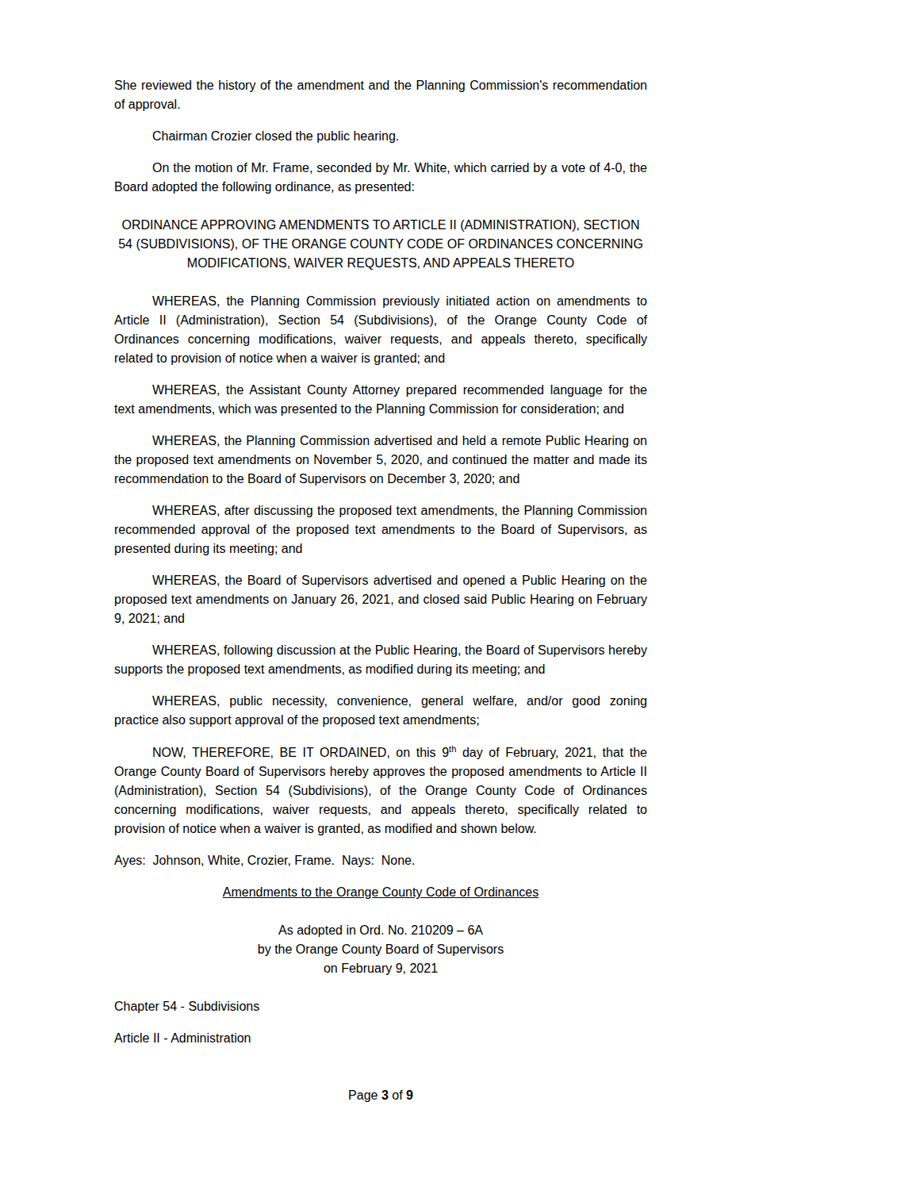She reviewed the history of the amendment and the Planning Commission's recommendation of approval.
Chairman Crozier closed the public hearing.
On the motion of Mr. Frame, seconded by Mr. White, which carried by a vote of 4-0, the Board adopted the following ordinance, as presented:
Ordinance Approving Amendments to Article II (Administration), Section 54 (Subdivisions), of the Orange County Code of Ordinances Concerning Modifications, Waiver Requests, and Appeals Thereto
WHEREAS, the Planning Commission previously initiated action on amendments to Article II (Administration), Section 54 (Subdivisions), of the Orange County Code of Ordinances concerning modifications, waiver requests, and appeals thereto, specifically related to provision of notice when a waiver is granted; and
WHEREAS, the Assistant County Attorney prepared recommended language for the text amendments, which was presented to the Planning Commission for consideration; and
WHEREAS, the Planning Commission advertised and held a remote Public Hearing on the proposed text amendments on November 5, 2020, and continued the matter and made its recommendation to the Board of Supervisors on December 3, 2020; and
WHEREAS, after discussing the proposed text amendments, the Planning Commission recommended approval of the proposed text amendments to the Board of Supervisors, as presented during its meeting; and
WHEREAS, the Board of Supervisors advertised and opened a Public Hearing on the proposed text amendments on January 26, 2021, and closed said Public Hearing on February 9, 2021; and
WHEREAS, following discussion at the Public Hearing, the Board of Supervisors hereby supports the proposed text amendments, as modified during its meeting; and
WHEREAS, public necessity, convenience, general welfare, and/or good zoning practice also support approval of the proposed text amendments;
NOW, THEREFORE, BE IT ORDAINED, on this 9th day of February, 2021, that the Orange County Board of Supervisors hereby approves the proposed amendments to Article II (Administration), Section 54 (Subdivisions), of the Orange County Code of Ordinances concerning modifications, waiver requests, and appeals thereto, specifically related to provision of notice when a waiver is granted, as modified and shown below.
Ayes: Johnson, White, Crozier, Frame. Nays: None.
Amendments to the Orange County Code of Ordinances
As adopted in Ord. No. 210209 – 6A
by the Orange County Board of Supervisors
on February 9, 2021
Chapter 54 - Subdivisions
Article II - Administration
Page 3 of 9